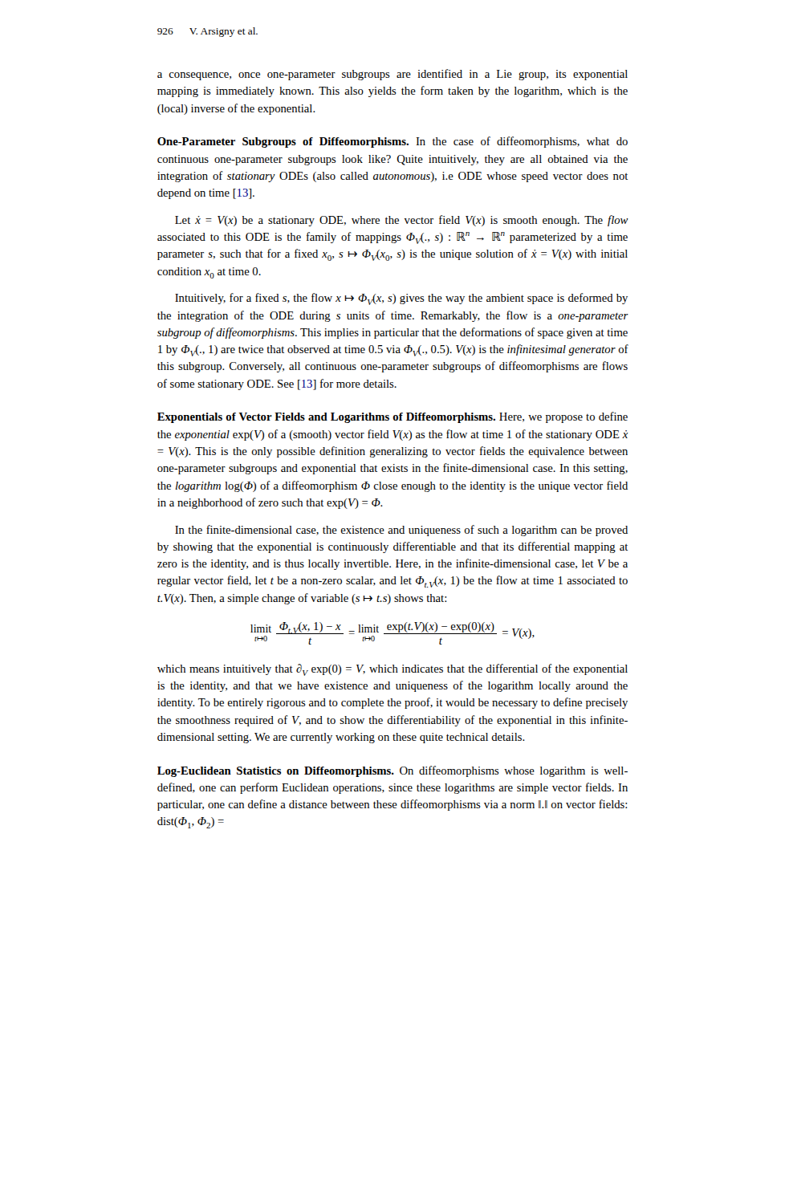926 V. Arsigny et al.
a consequence, once one-parameter subgroups are identified in a Lie group, its exponential mapping is immediately known. This also yields the form taken by the logarithm, which is the (local) inverse of the exponential.
One-Parameter Subgroups of Diffeomorphisms.
In the case of diffeomorphisms, what do continuous one-parameter subgroups look like? Quite intuitively, they are all obtained via the integration of stationary ODEs (also called autonomous), i.e ODE whose speed vector does not depend on time [13].
Let ẋ = V(x) be a stationary ODE, where the vector field V(x) is smooth enough. The flow associated to this ODE is the family of mappings ΦV(., s) : ℝn → ℝn parameterized by a time parameter s, such that for a fixed x0, s ↦ ΦV(x0, s) is the unique solution of ẋ = V(x) with initial condition x0 at time 0.
Intuitively, for a fixed s, the flow x ↦ ΦV(x, s) gives the way the ambient space is deformed by the integration of the ODE during s units of time. Remarkably, the flow is a one-parameter subgroup of diffeomorphisms. This implies in particular that the deformations of space given at time 1 by ΦV(., 1) are twice that observed at time 0.5 via ΦV(., 0.5). V(x) is the infinitesimal generator of this subgroup. Conversely, all continuous one-parameter subgroups of diffeomorphisms are flows of some stationary ODE. See [13] for more details.
Exponentials of Vector Fields and Logarithms of Diffeomorphisms.
Here, we propose to define the exponential exp(V) of a (smooth) vector field V(x) as the flow at time 1 of the stationary ODE ẋ = V(x). This is the only possible definition generalizing to vector fields the equivalence between one-parameter subgroups and exponential that exists in the finite-dimensional case. In this setting, the logarithm log(Φ) of a diffeomorphism Φ close enough to the identity is the unique vector field in a neighborhood of zero such that exp(V) = Φ.
In the finite-dimensional case, the existence and uniqueness of such a logarithm can be proved by showing that the exponential is continuously differentiable and that its differential mapping at zero is the identity, and is thus locally invertible. Here, in the infinite-dimensional case, let V be a regular vector field, let t be a non-zero scalar, and let Φt.V(x, 1) be the flow at time 1 associated to t.V(x). Then, a simple change of variable (s ↦ t.s) shows that:
limit t↦0 Φt.V(x, 1) − x t = limit t↦0 exp(t.V)(x) − exp(0)(x) t = V(x),
which means intuitively that ∂V exp(0) = V, which indicates that the differential of the exponential is the identity, and that we have existence and uniqueness of the logarithm locally around the identity. To be entirely rigorous and to complete the proof, it would be necessary to define precisely the smoothness required of V, and to show the differentiability of the exponential in this infinite-dimensional setting. We are currently working on these quite technical details.
Log-Euclidean Statistics on Diffeomorphisms.
On diffeomorphisms whose logarithm is well-defined, one can perform Euclidean operations, since these logarithms are simple vector fields. In particular, one can define a distance between these diffeomorphisms via a norm ‖.‖ on vector fields: dist(Φ1, Φ2) =